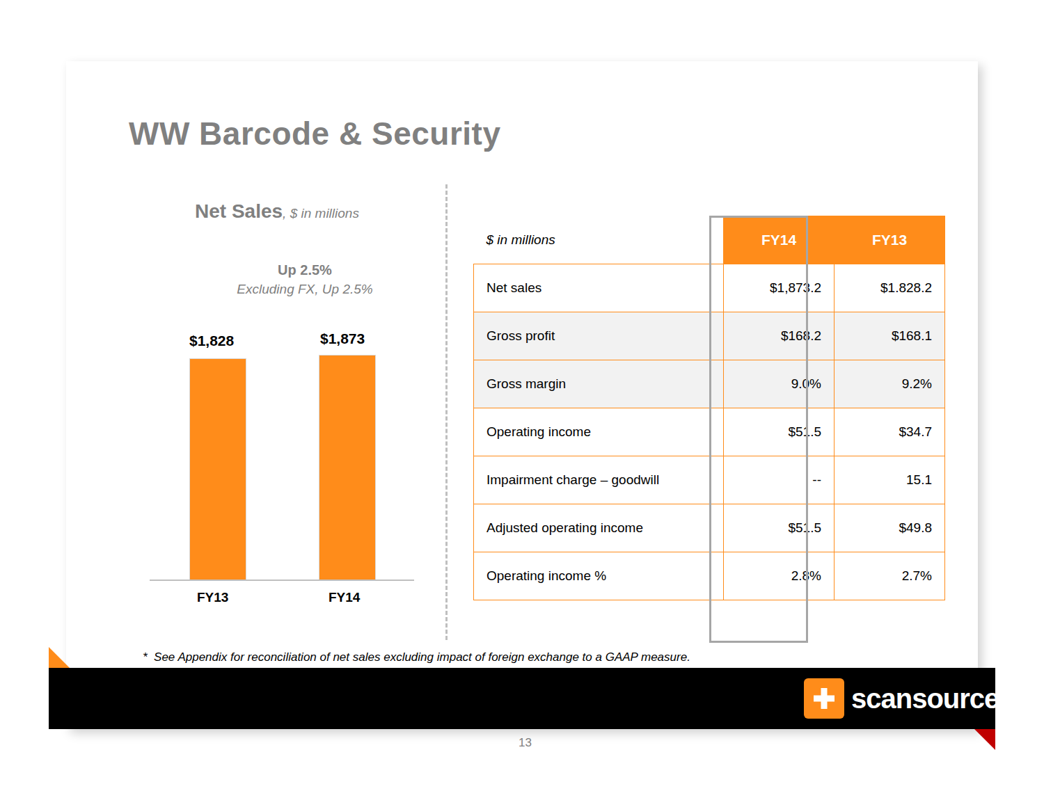WW Barcode & Security
Net Sales, $ in millions
Up 2.5%
Excluding FX, Up 2.5%
$1,828
$1,873
FY13
FY14
| $ in millions | FY14 | FY13 |
| --- | --- | --- |
| Net sales | $1,873.2 | $1.828.2 |
| Gross profit | $168.2 | $168.1 |
| Gross margin | 9.0% | 9.2% |
| Operating income | $51.5 | $34.7 |
| Impairment charge – goodwill | -- | 15.1 |
| Adjusted operating income | $51.5 | $49.8 |
| Operating income % | 2.8% | 2.7% |
* See Appendix for reconciliation of net sales excluding impact of foreign exchange to a GAAP measure.
scansource®
13